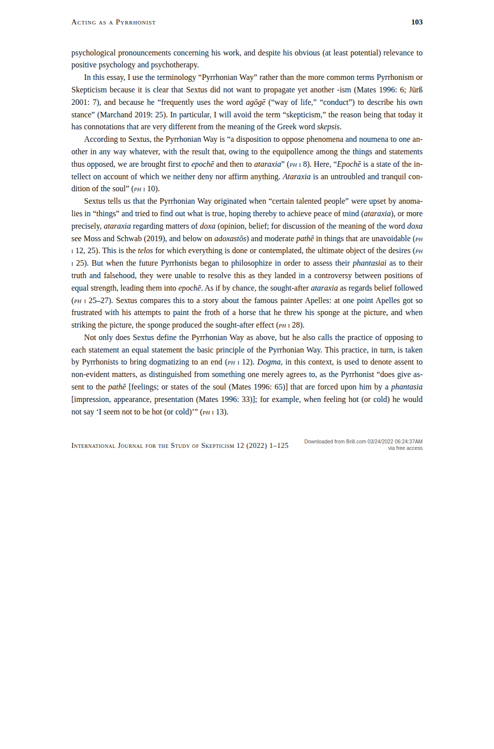Acting as a Pyrrhonist 103
psychological pronouncements concerning his work, and despite his obvious (at least potential) relevance to positive psychology and psychotherapy.
In this essay, I use the terminology “Pyrrhonian Way” rather than the more common terms Pyrrhonism or Skepticism because it is clear that Sextus did not want to propagate yet another -ism (Mates 1996: 6; Jürß 2001: 7), and because he “frequently uses the word agōgē (“way of life,” “conduct”) to describe his own stance” (Marchand 2019: 25). In particular, I will avoid the term “skepticism,” the reason being that today it has connotations that are very different from the meaning of the Greek word skepsis.
According to Sextus, the Pyrrhonian Way is “a disposition to oppose phenomena and noumena to one another in any way whatever, with the result that, owing to the equipollence among the things and statements thus opposed, we are brought first to epochē and then to ataraxia” (ph i 8). Here, “Epochē is a state of the intellect on account of which we neither deny nor affirm anything. Ataraxia is an untroubled and tranquil condition of the soul” (ph i 10).
Sextus tells us that the Pyrrhonian Way originated when “certain talented people” were upset by anomalies in “things” and tried to find out what is true, hoping thereby to achieve peace of mind (ataraxia), or more precisely, ataraxia regarding matters of doxa (opinion, belief; for discussion of the meaning of the word doxa see Moss and Schwab (2019), and below on adoxastōs) and moderate pathē in things that are unavoidable (ph i 12, 25). This is the telos for which everything is done or contemplated, the ultimate object of the desires (ph i 25). But when the future Pyrrhonists began to philosophize in order to assess their phantasiai as to their truth and falsehood, they were unable to resolve this as they landed in a controversy between positions of equal strength, leading them into epochē. As if by chance, the sought-after ataraxia as regards belief followed (ph i 25–27). Sextus compares this to a story about the famous painter Apelles: at one point Apelles got so frustrated with his attempts to paint the froth of a horse that he threw his sponge at the picture, and when striking the picture, the sponge produced the sought-after effect (ph i 28).
Not only does Sextus define the Pyrrhonian Way as above, but he also calls the practice of opposing to each statement an equal statement the basic principle of the Pyrrhonian Way. This practice, in turn, is taken by Pyrrhonists to bring dogmatizing to an end (ph i 12). Dogma, in this context, is used to denote assent to non-evident matters, as distinguished from something one merely agrees to, as the Pyrrhonist “does give assent to the pathē [feelings; or states of the soul (Mates 1996: 65)] that are forced upon him by a phantasia [impression, appearance, presentation (Mates 1996: 33)]; for example, when feeling hot (or cold) he would not say ‘I seem not to be hot (or cold)’” (ph i 13).
International Journal for the Study of Skepticism 12 (2022) 1–125 Downloaded from Brill.com 03/24/2022 06:24:37AM
via free access